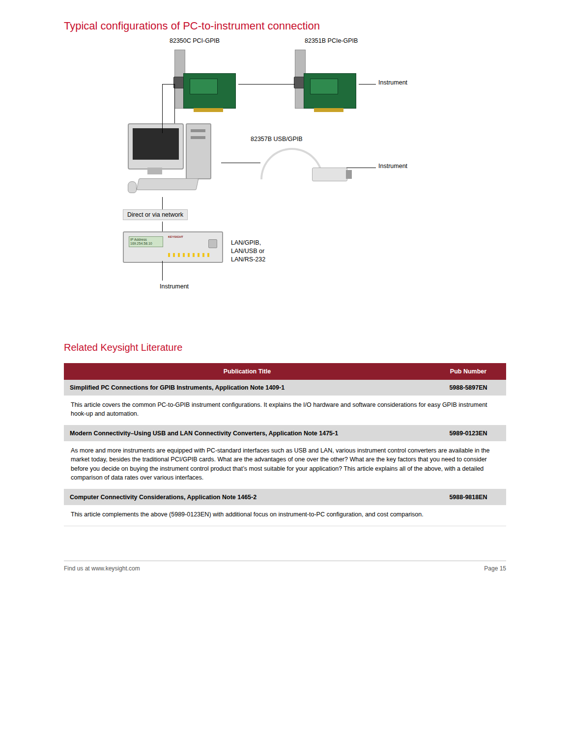Typical configurations of PC-to-instrument connection
82350C PCI-GPIB 82351B PCIe-GPIB 82357B USB/GPIB Instrument Instrument Instrument LAN/GPIB,
LAN/USB or
LAN/RS-232
Direct or via network
IP Address
169.254.58.10
KEYSIGHT
Related Keysight Literature
| Publication Title | Pub Number |
| --- | --- |
| Simplified PC Connections for GPIB Instruments, Application Note 1409-1 | 5988-5897EN |
| This article covers the common PC-to-GPIB instrument configurations. It explains the I/O hardware and software considerations for easy GPIB instrument hook-up and automation. |
| Modern Connectivity–Using USB and LAN Connectivity Converters, Application Note 1475-1 | 5989-0123EN |
| As more and more instruments are equipped with PC-standard interfaces such as USB and LAN, various instrument control converters are available in the market today, besides the traditional PCI/GPIB cards. What are the advantages of one over the other? What are the key factors that you need to consider before you decide on buying the instrument control product that’s most suitable for your application? This article explains all of the above, with a detailed comparison of data rates over various interfaces. |
| Computer Connectivity Considerations, Application Note 1465-2 | 5988-9818EN |
| This article complements the above (5989-0123EN) with additional focus on instrument-to-PC configuration, and cost comparison. |
Find us at www.keysight.com Page 15